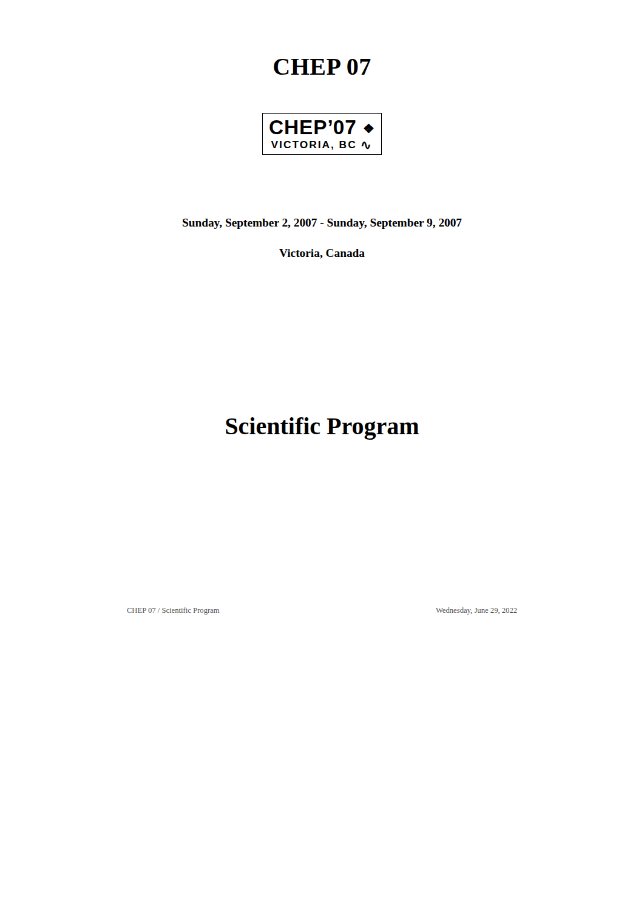CHEP 07
CHEP’07 ❖
VICTORIA, BC ∿
Sunday, September 2, 2007 - Sunday, September 9, 2007
Victoria, Canada
Scientific Program
CHEP 07 / Scientific Program Wednesday, June 29, 2022